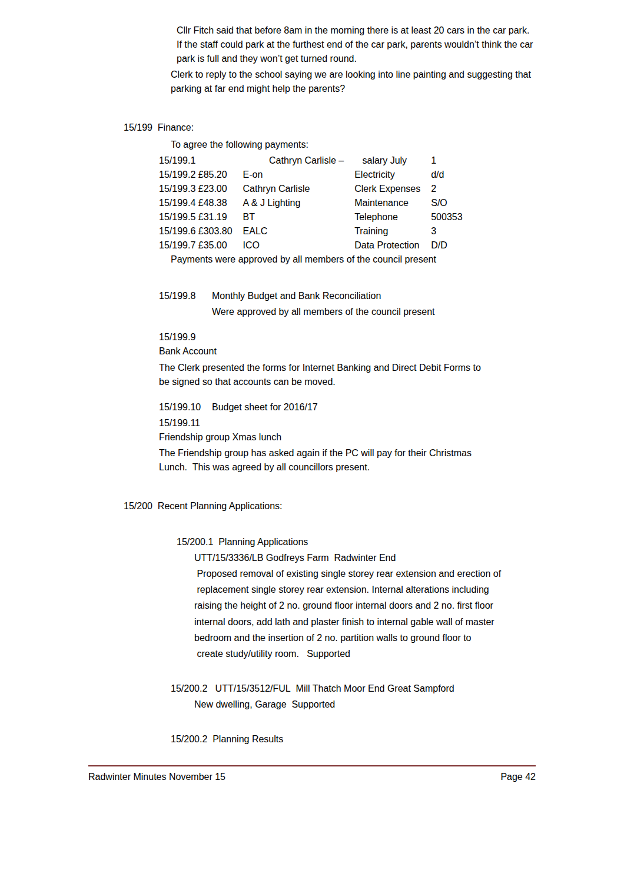Cllr Fitch said that before 8am in the morning there is at least 20 cars in the car park. If the staff could park at the furthest end of the car park, parents wouldn’t think the car park is full and they won’t get turned round.
Clerk to reply to the school saying we are looking into line painting and suggesting that parking at far end might help the parents?
15/199 Finance:
To agree the following payments:
| 15/199.1 | Cathryn Carlisle – | salary July | 1 |
| 15/199.2 £85.20 | E-on | Electricity | d/d |
| 15/199.3 £23.00 | Cathryn Carlisle | Clerk Expenses | 2 |
| 15/199.4 £48.38 | A & J Lighting | Maintenance | S/O |
| 15/199.5 £31.19 | BT | Telephone | 500353 |
| 15/199.6 £303.80 | EALC | Training | 3 |
| 15/199.7 £35.00 | ICO | Data Protection | D/D |
Payments were approved by all members of the council present
15/199.8
Monthly Budget and Bank Reconciliation
Were approved by all members of the council present
15/199.9
Bank Account
The Clerk presented the forms for Internet Banking and Direct Debit Forms to be signed so that accounts can be moved.
15/199.10
Budget sheet for 2016/17
15/199.11
Friendship group Xmas lunch
The Friendship group has asked again if the PC will pay for their Christmas Lunch. This was agreed by all councillors present.
15/200 Recent Planning Applications:
15/200.1 Planning Applications
UTT/15/3336/LB Godfreys Farm Radwinter End
Proposed removal of existing single storey rear extension and erection of
replacement single storey rear extension. Internal alterations including
raising the height of 2 no. ground floor internal doors and 2 no. first floor
internal doors, add lath and plaster finish to internal gable wall of master
bedroom and the insertion of 2 no. partition walls to ground floor to
create study/utility room. Supported
15/200.2 UTT/15/3512/FUL Mill Thatch Moor End Great Sampford
New dwelling, Garage Supported
15/200.2 Planning Results
Radwinter Minutes November 15
Page 42